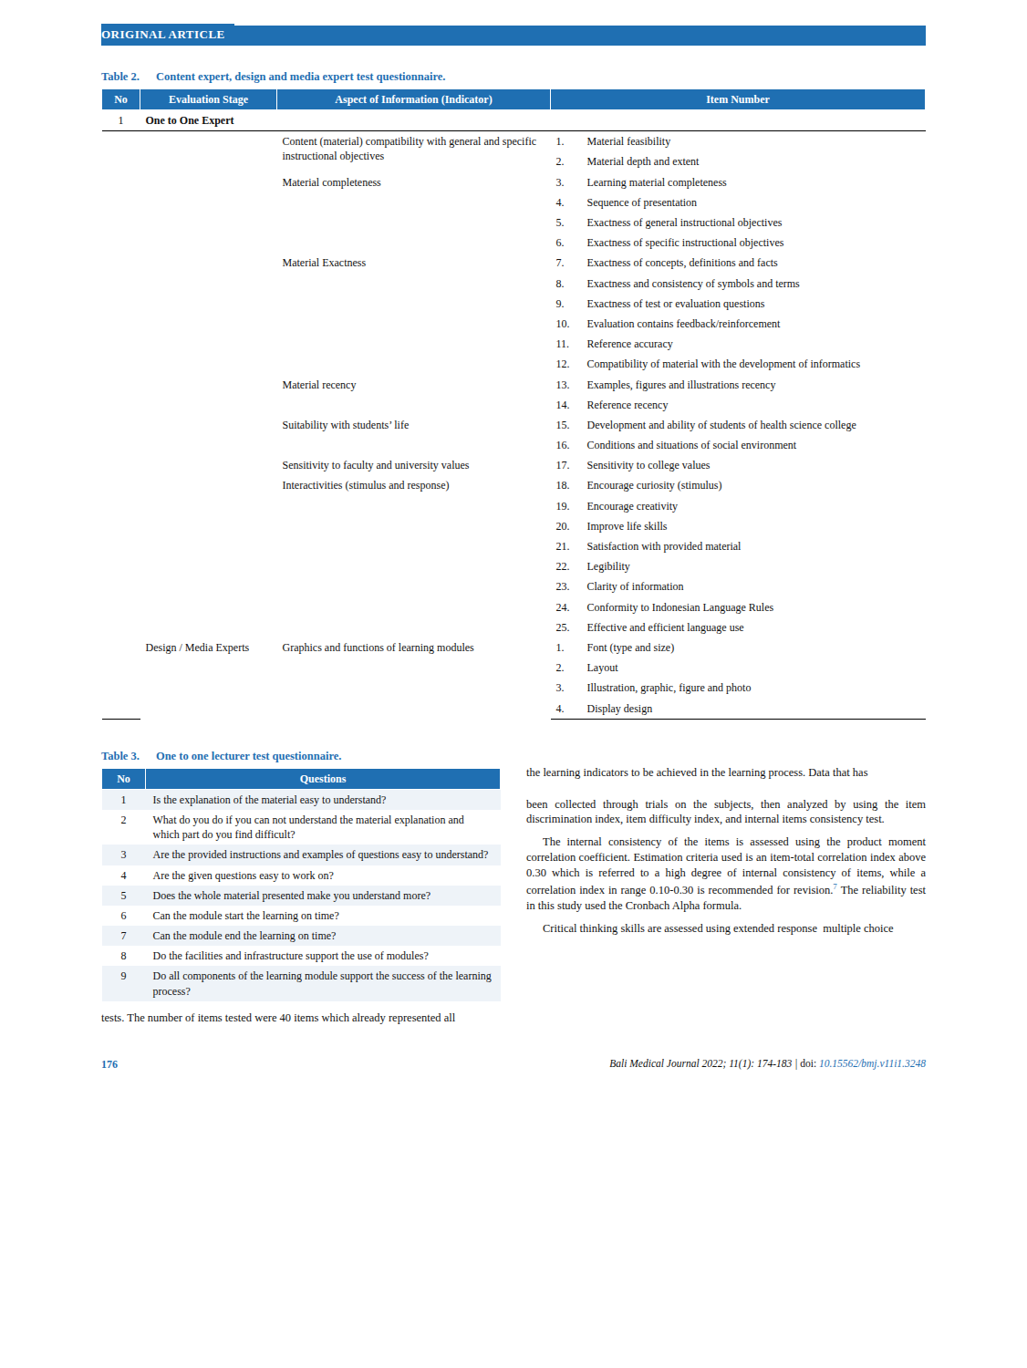ORIGINAL ARTICLE
Table 2. Content expert, design and media expert test questionnaire.
| No | Evaluation Stage | Aspect of Information (Indicator) | Item Number |
| --- | --- | --- | --- |
| 1 | One to One Expert | | |
| | | Content (material) compatibility with general and specific instructional objectives | 1. | Material feasibility |
| | 2. | Material depth and extent |
| | Material completeness | 3. | Learning material completeness |
| | 4. | Sequence of presentation |
| | 5. | Exactness of general instructional objectives |
| | 6. | Exactness of specific instructional objectives |
| | Material Exactness | 7. | Exactness of concepts, definitions and facts |
| | 8. | Exactness and consistency of symbols and terms |
| | 9. | Exactness of test or evaluation questions |
| | 10. | Evaluation contains feedback/reinforcement |
| | 11. | Reference accuracy |
| | 12. | Compatibility of material with the development of informatics |
| | Material recency | 13. | Examples, figures and illustrations recency |
| | 14. | Reference recency |
| | Suitability with students’ life | 15. | Development and ability of students of health science college |
| | 16. | Conditions and situations of social environment |
| | Sensitivity to faculty and university values | 17. | Sensitivity to college values |
| | Interactivities (stimulus and response) | 18. | Encourage curiosity (stimulus) |
| | 19. | Encourage creativity |
| | 20. | Improve life skills |
| | 21. | Satisfaction with provided material |
| | 22. | Legibility |
| | 23. | Clarity of information |
| | 24. | Conformity to Indonesian Language Rules |
| | 25. | Effective and efficient language use |
| | Design / Media Experts | Graphics and functions of learning modules | 1. | Font (type and size) |
| | 2. | Layout |
| | 3. | Illustration, graphic, figure and photo |
| | 4. | Display design |
Table 3. One to one lecturer test questionnaire.
| No | Questions |
| --- | --- |
| 1 | Is the explanation of the material easy to understand? |
| 2 | What do you do if you can not understand the material explanation and which part do you find difficult? |
| 3 | Are the provided instructions and examples of questions easy to understand? |
| 4 | Are the given questions easy to work on? |
| 5 | Does the whole material presented make you understand more? |
| 6 | Can the module start the learning on time? |
| 7 | Can the module end the learning on time? |
| 8 | Do the facilities and infrastructure support the use of modules? |
| 9 | Do all components of the learning module support the success of the learning process? |
tests. The number of items tested were 40 items which already represented all
the learning indicators to be achieved in the learning process. Data that has
been collected through trials on the subjects, then analyzed by using the item discrimination index, item difficulty index, and internal items consistency test.
The internal consistency of the items is assessed using the product moment correlation coefficient. Estimation criteria used is an item-total correlation index above 0.30 which is referred to a high degree of internal consistency of items, while a correlation index in range 0.10-0.30 is recommended for revision.7 The reliability test in this study used the Cronbach Alpha formula.
Critical thinking skills are assessed using extended response multiple choice
176
Bali Medical Journal 2022; 11(1): 174-183 | doi: 10.15562/bmj.v11i1.3248